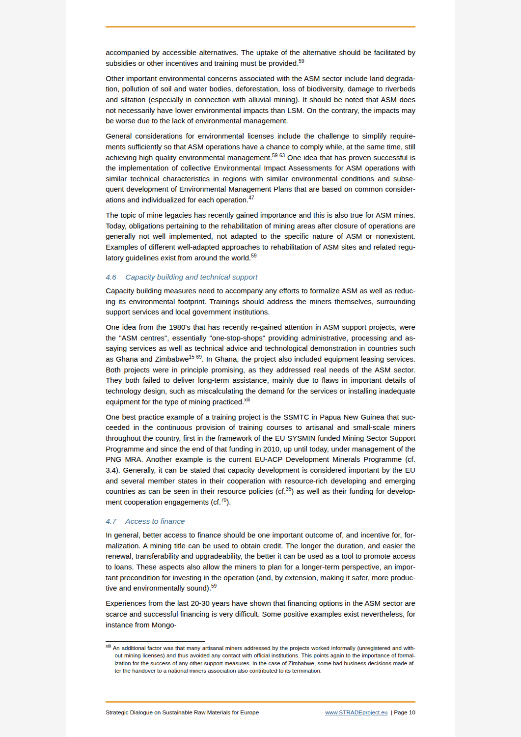accompanied by accessible alternatives. The uptake of the alternative should be facilitated by subsidies or other incentives and training must be provided.59
Other important environmental concerns associated with the ASM sector include land degradation, pollution of soil and water bodies, deforestation, loss of biodiversity, damage to riverbeds and siltation (especially in connection with alluvial mining). It should be noted that ASM does not necessarily have lower environmental impacts than LSM. On the contrary, the impacts may be worse due to the lack of environmental management.
General considerations for environmental licenses include the challenge to simplify requirements sufficiently so that ASM operations have a chance to comply while, at the same time, still achieving high quality environmental management.59 63 One idea that has proven successful is the implementation of collective Environmental Impact Assessments for ASM operations with similar technical characteristics in regions with similar environmental conditions and subsequent development of Environmental Management Plans that are based on common considerations and individualized for each operation.47
The topic of mine legacies has recently gained importance and this is also true for ASM mines. Today, obligations pertaining to the rehabilitation of mining areas after closure of operations are generally not well implemented, not adapted to the specific nature of ASM or nonexistent. Examples of different well-adapted approaches to rehabilitation of ASM sites and related regulatory guidelines exist from around the world.59
4.6 Capacity building and technical support
Capacity building measures need to accompany any efforts to formalize ASM as well as reducing its environmental footprint. Trainings should address the miners themselves, surrounding support services and local government institutions.
One idea from the 1980's that has recently re-gained attention in ASM support projects, were the "ASM centres", essentially "one-stop-shops" providing administrative, processing and assaying services as well as technical advice and technological demonstration in countries such as Ghana and Zimbabwe15 69. In Ghana, the project also included equipment leasing services. Both projects were in principle promising, as they addressed real needs of the ASM sector. They both failed to deliver long-term assistance, mainly due to flaws in important details of technology design, such as miscalculating the demand for the services or installing inadequate equipment for the type of mining practiced.xiii
One best practice example of a training project is the SSMTC in Papua New Guinea that succeeded in the continuous provision of training courses to artisanal and small-scale miners throughout the country, first in the framework of the EU SYSMIN funded Mining Sector Support Programme and since the end of that funding in 2010, up until today, under management of the PNG MRA. Another example is the current EU-ACP Development Minerals Programme (cf. 3.4). Generally, it can be stated that capacity development is considered important by the EU and several member states in their cooperation with resource-rich developing and emerging countries as can be seen in their resource policies (cf.35) as well as their funding for development cooperation engagements (cf.70).
4.7 Access to finance
In general, better access to finance should be one important outcome of, and incentive for, formalization. A mining title can be used to obtain credit. The longer the duration, and easier the renewal, transferability and upgradeability, the better it can be used as a tool to promote access to loans. These aspects also allow the miners to plan for a longer-term perspective, an important precondition for investing in the operation (and, by extension, making it safer, more productive and environmentally sound).59
Experiences from the last 20-30 years have shown that financing options in the ASM sector are scarce and successful financing is very difficult. Some positive examples exist nevertheless, for instance from Mongo-
xiii An additional factor was that many artisanal miners addressed by the projects worked informally (unregistered and without mining licenses) and thus avoided any contact with official institutions. This points again to the importance of formalization for the success of any other support measures. In the case of Zimbabwe, some bad business decisions made after the handover to a national miners association also contributed to its termination.
Strategic Dialogue on Sustainable Raw Materials for Europe
www.STRADEproject.eu | Page 10